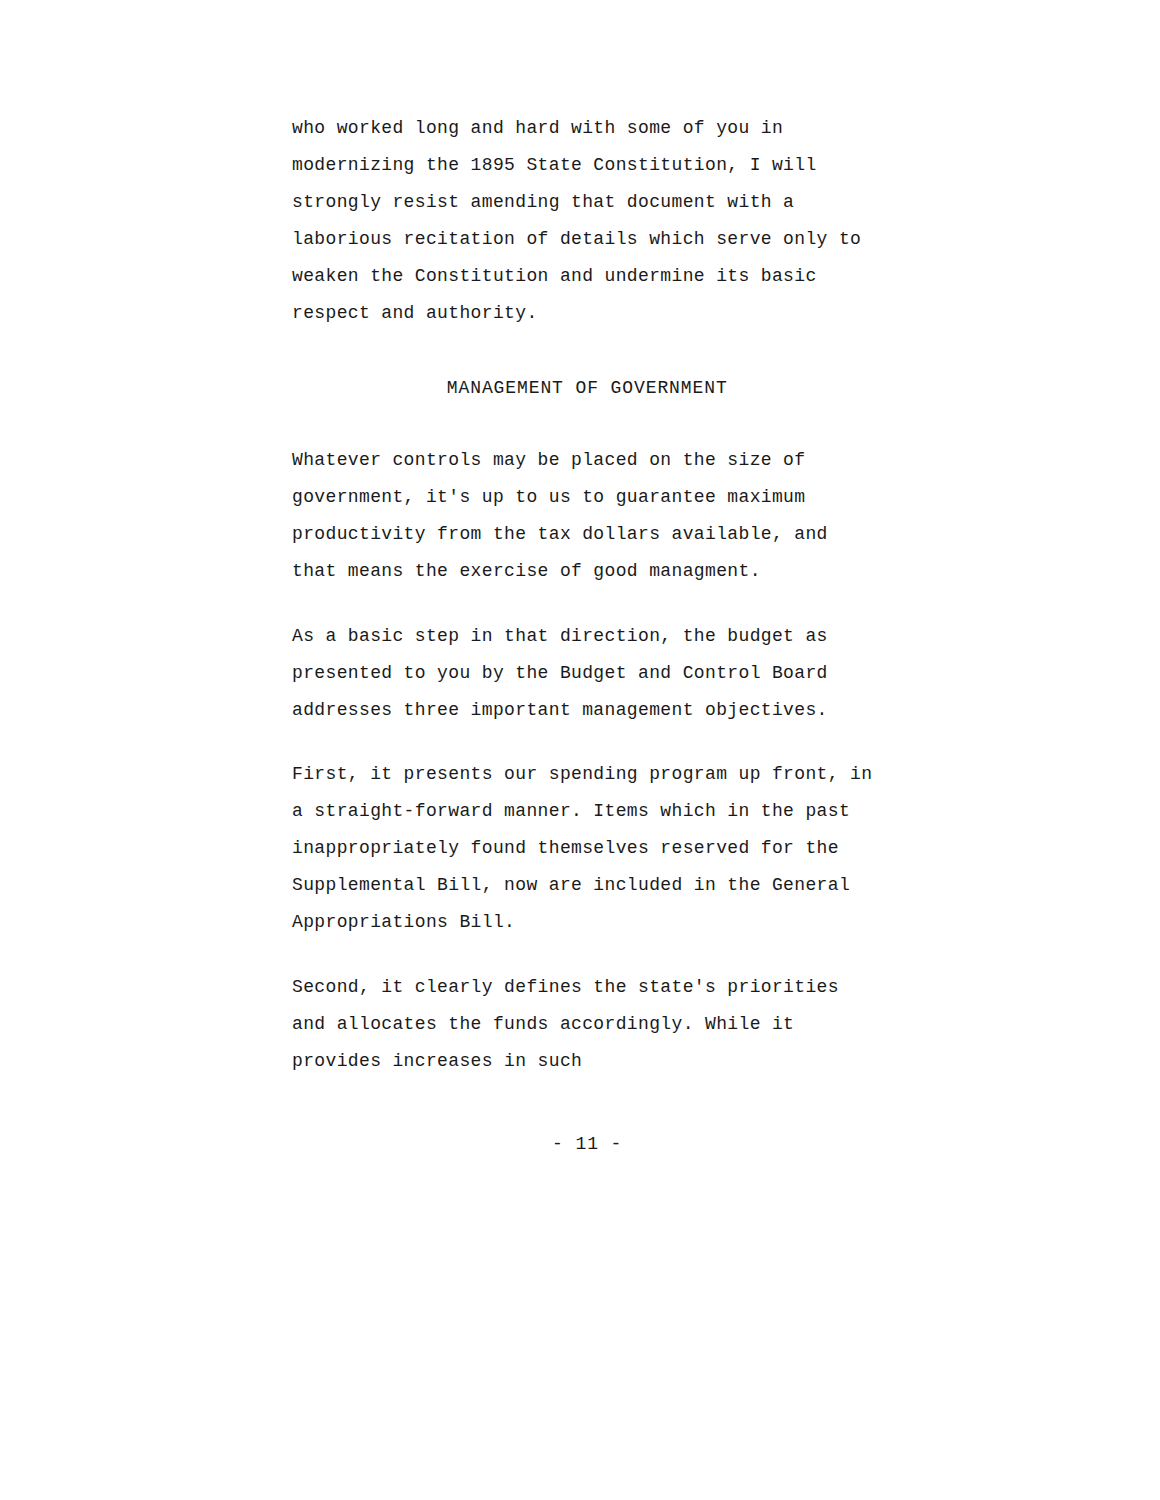who worked long and hard with some of you in modernizing the 1895 State Constitution, I will strongly resist amending that document with a laborious recitation of details which serve only to weaken the Constitution and undermine its basic respect and authority.
MANAGEMENT OF GOVERNMENT
Whatever controls may be placed on the size of government, it's up to us to guarantee maximum productivity from the tax dollars available, and that means the exercise of good managment.
As a basic step in that direction, the budget as presented to you by the Budget and Control Board addresses three important management objectives.
First, it presents our spending program up front, in a straight-forward manner. Items which in the past inappropriately found themselves reserved for the Supplemental Bill, now are included in the General Appropriations Bill.
Second, it clearly defines the state's priorities and allocates the funds accordingly. While it provides increases in such
- 11 -